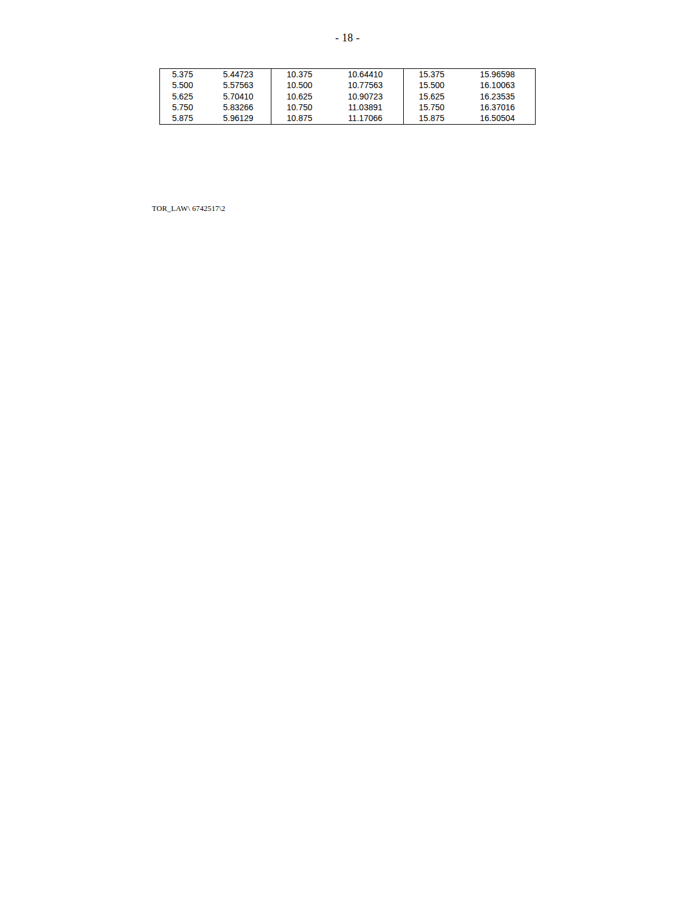- 18 -
| 5.375 | 5.44723 | 10.375 | 10.64410 | 15.375 | 15.96598 |
| 5.500 | 5.57563 | 10.500 | 10.77563 | 15.500 | 16.10063 |
| 5.625 | 5.70410 | 10.625 | 10.90723 | 15.625 | 16.23535 |
| 5.750 | 5.83266 | 10.750 | 11.03891 | 15.750 | 16.37016 |
| 5.875 | 5.96129 | 10.875 | 11.17066 | 15.875 | 16.50504 |
TOR_LAW\ 6742517\2